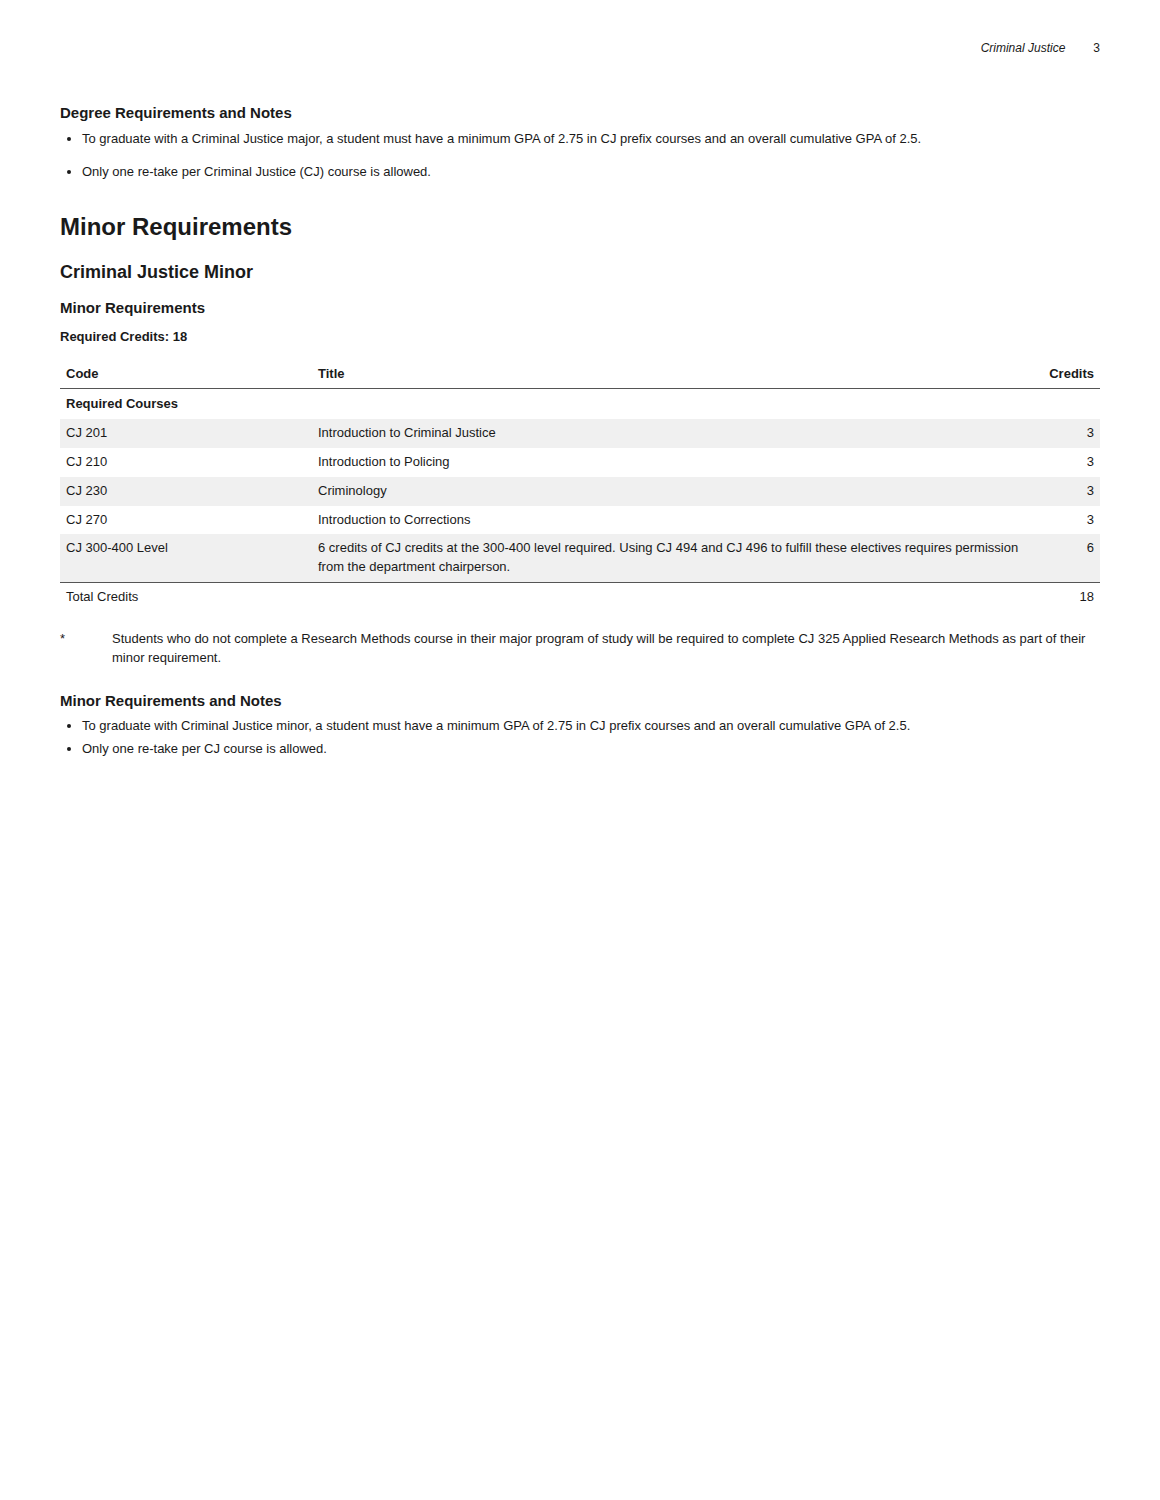Criminal Justice 3
Degree Requirements and Notes
To graduate with a Criminal Justice major, a student must have a minimum GPA of 2.75 in CJ prefix courses and an overall cumulative GPA of 2.5.
Only one re-take per Criminal Justice (CJ) course is allowed.
Minor Requirements
Criminal Justice Minor
Minor Requirements
Required Credits: 18
| Code | Title | Credits |
| --- | --- | --- |
| Required Courses |
| CJ 201 | Introduction to Criminal Justice | 3 |
| CJ 210 | Introduction to Policing | 3 |
| CJ 230 | Criminology | 3 |
| CJ 270 | Introduction to Corrections | 3 |
| CJ 300-400 Level | 6 credits of CJ credits at the 300-400 level required. Using CJ 494 and CJ 496 to fulfill these electives requires permission from the department chairperson. | 6 |
| Total Credits | | 18 |
*
Students who do not complete a Research Methods course in their major program of study will be required to complete CJ 325 Applied Research Methods as part of their minor requirement.
Minor Requirements and Notes
To graduate with Criminal Justice minor, a student must have a minimum GPA of 2.75 in CJ prefix courses and an overall cumulative GPA of 2.5.
Only one re-take per CJ course is allowed.